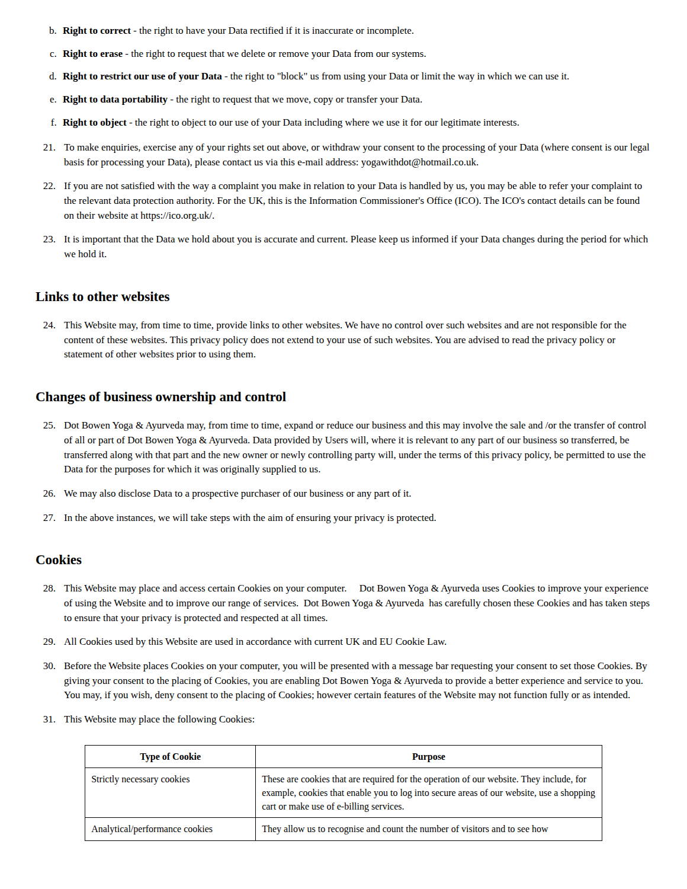Right to correct - the right to have your Data rectified if it is inaccurate or incomplete.
Right to erase - the right to request that we delete or remove your Data from our systems.
Right to restrict our use of your Data - the right to "block" us from using your Data or limit the way in which we can use it.
Right to data portability - the right to request that we move, copy or transfer your Data.
Right to object - the right to object to our use of your Data including where we use it for our legitimate interests.
To make enquiries, exercise any of your rights set out above, or withdraw your consent to the processing of your Data (where consent is our legal basis for processing your Data), please contact us via this e-mail address: yogawithdot@hotmail.co.uk.
If you are not satisfied with the way a complaint you make in relation to your Data is handled by us, you may be able to refer your complaint to the relevant data protection authority. For the UK, this is the Information Commissioner's Office (ICO). The ICO's contact details can be found on their website at https://ico.org.uk/.
It is important that the Data we hold about you is accurate and current. Please keep us informed if your Data changes during the period for which we hold it.
Links to other websites
This Website may, from time to time, provide links to other websites. We have no control over such websites and are not responsible for the content of these websites. This privacy policy does not extend to your use of such websites. You are advised to read the privacy policy or statement of other websites prior to using them.
Changes of business ownership and control
Dot Bowen Yoga & Ayurveda may, from time to time, expand or reduce our business and this may involve the sale and /or the transfer of control of all or part of Dot Bowen Yoga & Ayurveda. Data provided by Users will, where it is relevant to any part of our business so transferred, be transferred along with that part and the new owner or newly controlling party will, under the terms of this privacy policy, be permitted to use the Data for the purposes for which it was originally supplied to us.
We may also disclose Data to a prospective purchaser of our business or any part of it.
In the above instances, we will take steps with the aim of ensuring your privacy is protected.
Cookies
This Website may place and access certain Cookies on your computer. Dot Bowen Yoga & Ayurveda uses Cookies to improve your experience of using the Website and to improve our range of services. Dot Bowen Yoga & Ayurveda has carefully chosen these Cookies and has taken steps to ensure that your privacy is protected and respected at all times.
All Cookies used by this Website are used in accordance with current UK and EU Cookie Law.
Before the Website places Cookies on your computer, you will be presented with a message bar requesting your consent to set those Cookies. By giving your consent to the placing of Cookies, you are enabling Dot Bowen Yoga & Ayurveda to provide a better experience and service to you. You may, if you wish, deny consent to the placing of Cookies; however certain features of the Website may not function fully or as intended.
This Website may place the following Cookies:
| Type of Cookie | Purpose |
| --- | --- |
| Strictly necessary cookies | These are cookies that are required for the operation of our website. They include, for example, cookies that enable you to log into secure areas of our website, use a shopping cart or make use of e-billing services. |
| Analytical/performance cookies | They allow us to recognise and count the number of visitors and to see how |